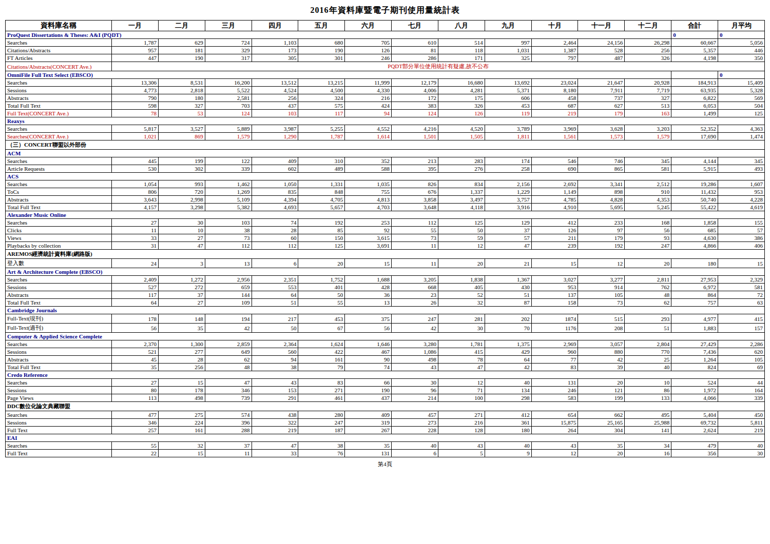2016年資料庫暨電子期刊使用量統計表
| 資料庫名稱 | 一月 | 二月 | 三月 | 四月 | 五月 | 六月 | 七月 | 八月 | 九月 | 十月 | 十一月 | 十二月 | 合計 | 月平均 |
| --- | --- | --- | --- | --- | --- | --- | --- | --- | --- | --- | --- | --- | --- | --- |
| ProQuest Dissertations & Theses: A&I (PQDT) | 0 | 0 |
| Searches | 1,787 | 629 | 724 | 1,103 | 680 | 705 | 610 | 514 | 997 | 2,464 | 24,156 | 26,298 | 60,667 | 5,056 |
| Citations/Abstracts | 957 | 181 | 329 | 173 | 190 | 126 | 81 | 118 | 1,031 | 1,387 | 528 | 256 | 5,357 | 446 |
| FT Articles | 447 | 190 | 317 | 305 | 301 | 246 | 286 | 171 | 325 | 797 | 487 | 326 | 4,198 | 350 |
| Citations/Abstracts(CONCERT Ave.) | PQDT部分單位使用統計有疑慮,故不公布 |
| OmniFile Full Text Select (EBSCO) | | 0 |
| Searches | 13,306 | 8,531 | 16,200 | 13,512 | 13,215 | 11,999 | 12,179 | 16,680 | 13,692 | 23,024 | 21,647 | 20,928 | 184,913 | 15,409 |
| Sessions | 4,773 | 2,818 | 5,522 | 4,524 | 4,500 | 4,330 | 4,006 | 4,281 | 5,371 | 8,180 | 7,911 | 7,719 | 63,935 | 5,328 |
| Abstracts | 790 | 180 | 2,581 | 256 | 324 | 216 | 172 | 175 | 606 | 458 | 737 | 327 | 6,822 | 569 |
| Total Full Text | 598 | 327 | 703 | 437 | 575 | 424 | 383 | 326 | 453 | 687 | 627 | 513 | 6,053 | 504 |
| Full Text(CONCERT Ave.) | 78 | 53 | 124 | 103 | 117 | 94 | 124 | 126 | 119 | 219 | 179 | 163 | 1,499 | 125 |
| Reaxys |
| Searches | 5,817 | 3,527 | 5,889 | 3,987 | 5,255 | 4,552 | 4,216 | 4,520 | 3,789 | 3,969 | 3,628 | 3,203 | 52,352 | 4,363 |
| Searches(CONCERT Ave.) | 1,021 | 869 | 1,579 | 1,290 | 1,787 | 1,614 | 1,501 | 1,505 | 1,811 | 1,561 | 1,573 | 1,579 | 17,690 | 1,474 |
| （三）CONCERT聯盟以外部份 |
| ACM |
| Searches | 445 | 199 | 122 | 409 | 310 | 352 | 213 | 283 | 174 | 546 | 746 | 345 | 4,144 | 345 |
| Article Requests | 530 | 302 | 339 | 602 | 489 | 588 | 395 | 276 | 258 | 690 | 865 | 581 | 5,915 | 493 |
| ACS |
| Searches | 1,054 | 993 | 1,462 | 1,050 | 1,331 | 1,035 | 826 | 834 | 2,156 | 2,692 | 3,341 | 2,512 | 19,286 | 1,607 |
| ToCs | 806 | 720 | 1,269 | 835 | 848 | 755 | 676 | 1,337 | 1,229 | 1,149 | 898 | 910 | 11,432 | 953 |
| Abstracts | 3,643 | 2,998 | 5,109 | 4,394 | 4,705 | 4,813 | 3,858 | 3,497 | 3,757 | 4,785 | 4,828 | 4,353 | 50,740 | 4,228 |
| Total Full Text | 4,157 | 3,298 | 5,382 | 4,693 | 5,657 | 4,703 | 3,648 | 4,118 | 3,916 | 4,910 | 5,695 | 5,245 | 55,422 | 4,619 |
| Alexander Music Online |
| Searches | 27 | 30 | 103 | 74 | 192 | 253 | 112 | 125 | 129 | 412 | 233 | 168 | 1,858 | 155 |
| Clicks | 11 | 10 | 38 | 28 | 85 | 92 | 55 | 50 | 37 | 126 | 97 | 56 | 685 | 57 |
| Views | 33 | 27 | 73 | 60 | 150 | 3,615 | 73 | 59 | 57 | 211 | 179 | 93 | 4,630 | 386 |
| Playbacks by collection | 31 | 47 | 112 | 112 | 125 | 3,691 | 11 | 12 | 47 | 239 | 192 | 247 | 4,866 | 406 |
| AREMOS經濟統計資料庫(網路版) |
| 登入數 | 24 | 3 | 13 | 6 | 20 | 15 | 11 | 20 | 21 | 15 | 12 | 20 | 180 | 15 |
| Art & Architecture Complete (EBSCO) |
| Searches | 2,409 | 1,272 | 2,956 | 2,351 | 1,752 | 1,688 | 3,205 | 1,838 | 1,367 | 3,027 | 3,277 | 2,811 | 27,953 | 2,329 |
| Sessions | 527 | 272 | 659 | 553 | 401 | 428 | 668 | 405 | 430 | 953 | 914 | 762 | 6,972 | 581 |
| Abstracts | 117 | 37 | 144 | 64 | 50 | 36 | 23 | 52 | 51 | 137 | 105 | 48 | 864 | 72 |
| Total Full Text | 64 | 27 | 109 | 51 | 55 | 13 | 26 | 32 | 87 | 158 | 73 | 62 | 757 | 63 |
| Cambridge Journals |
| Full-Text(現刊) | 178 | 148 | 194 | 217 | 453 | 375 | 247 | 281 | 202 | 1874 | 515 | 293 | 4,977 | 415 |
| Full-Text(過刊) | 56 | 35 | 42 | 50 | 67 | 56 | 42 | 30 | 70 | 1176 | 208 | 51 | 1,883 | 157 |
| Computer & Applied Science Complete |
| Searches | 2,370 | 1,300 | 2,859 | 2,364 | 1,624 | 1,646 | 3,280 | 1,781 | 1,375 | 2,969 | 3,057 | 2,804 | 27,429 | 2,286 |
| Sessions | 521 | 277 | 649 | 560 | 422 | 467 | 1,086 | 415 | 429 | 960 | 880 | 770 | 7,436 | 620 |
| Abstracts | 45 | 28 | 62 | 94 | 161 | 90 | 498 | 78 | 64 | 77 | 42 | 25 | 1,264 | 105 |
| Total Full Text | 35 | 256 | 48 | 38 | 79 | 74 | 43 | 47 | 42 | 83 | 39 | 40 | 824 | 69 |
| Credo Reference |
| Searches | 27 | 15 | 47 | 43 | 83 | 66 | 30 | 12 | 40 | 131 | 20 | 10 | 524 | 44 |
| Sessions | 80 | 178 | 346 | 153 | 271 | 190 | 96 | 71 | 134 | 246 | 121 | 86 | 1,972 | 164 |
| Page Views | 113 | 498 | 739 | 291 | 461 | 437 | 214 | 100 | 298 | 583 | 199 | 133 | 4,066 | 339 |
| DDC數位化論文典藏聯盟 |
| Searches | 477 | 275 | 574 | 438 | 280 | 409 | 457 | 271 | 412 | 654 | 662 | 495 | 5,404 | 450 |
| Sessions | 346 | 224 | 396 | 322 | 247 | 319 | 273 | 216 | 361 | 15,875 | 25,165 | 25,988 | 69,732 | 5,811 |
| Full Text | 257 | 161 | 288 | 219 | 187 | 267 | 228 | 128 | 180 | 264 | 304 | 141 | 2,624 | 219 |
| EAI |
| Searches | 55 | 32 | 37 | 47 | 38 | 35 | 40 | 43 | 40 | 43 | 35 | 34 | 479 | 40 |
| Full Text | 22 | 15 | 11 | 33 | 76 | 131 | 6 | 5 | 9 | 12 | 20 | 16 | 356 | 30 |
第4頁